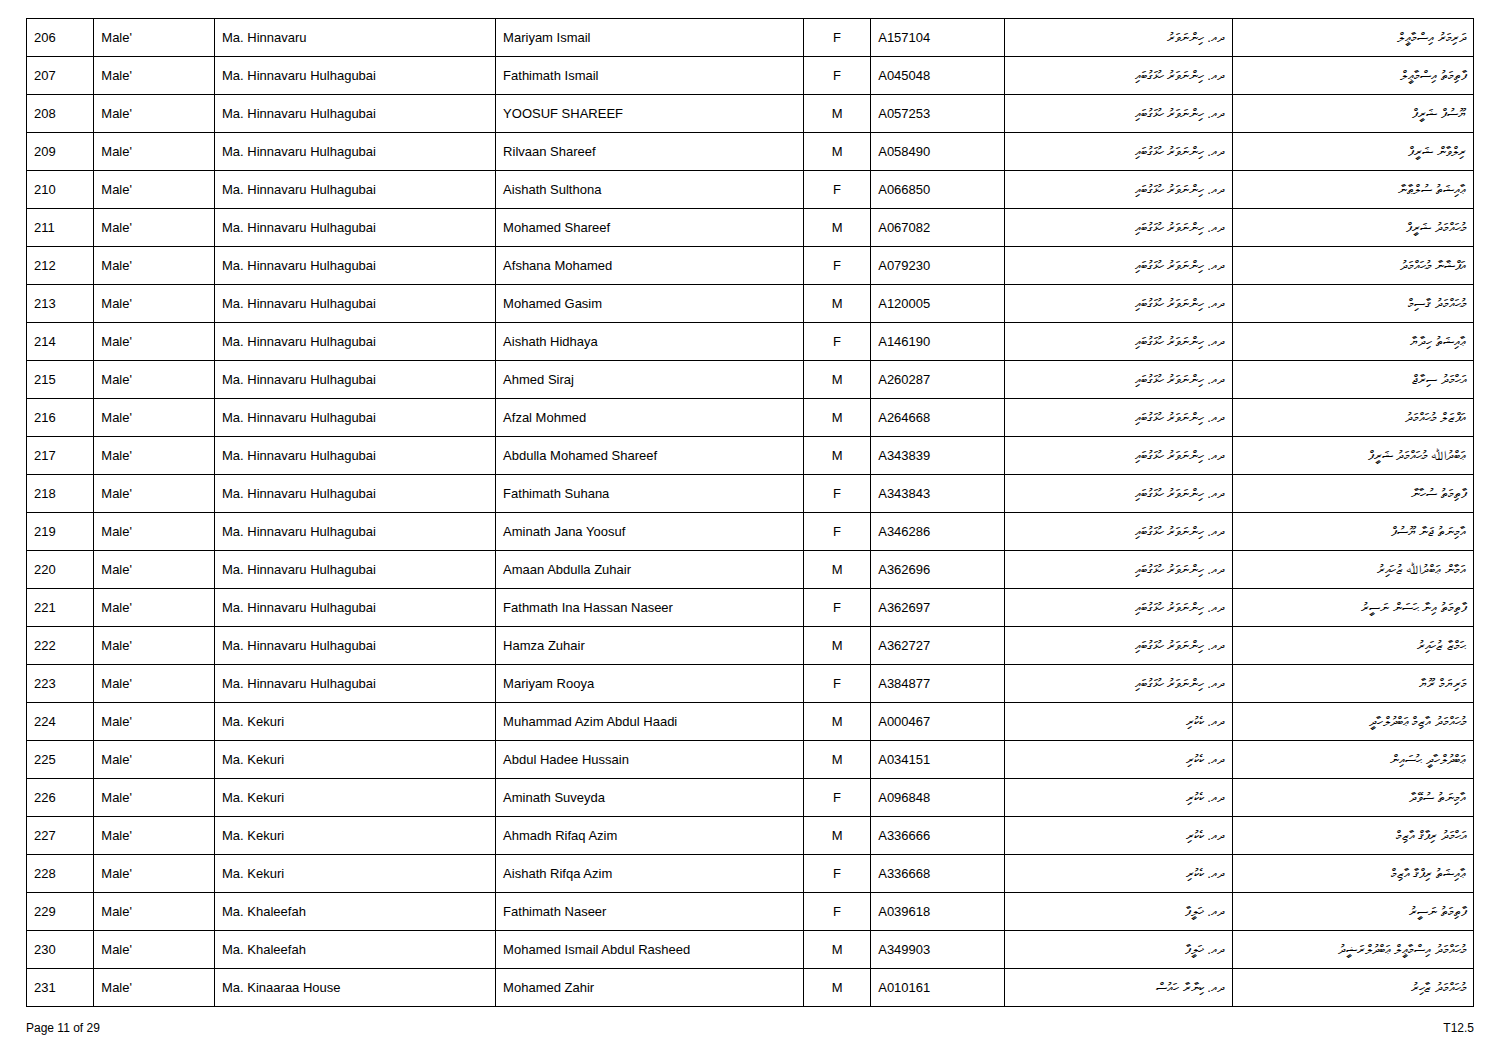| 206 | Male' | Ma. Hinnavaru | Mariyam Ismail | F | A157104 | ދއ. ހިންނަވަރު | ދަރިމަރު އިސްމާޢީލް |
| 207 | Male' | Ma. Hinnavaru Hulhagubai | Fathimath Ismail | F | A045048 | ދއ. ހިންނަވަރު ހުޅަގުބައި | ފާތިމަތު އިސްމާޢީލް |
| 208 | Male' | Ma. Hinnavaru Hulhagubai | YOOSUF SHAREEF | M | A057253 | ދއ. ހިންނަވަރު ހުޅަގުބައި | ޔޫސުފް ޝަރީފް |
| 209 | Male' | Ma. Hinnavaru Hulhagubai | Rilvaan Shareef | M | A058490 | ދއ. ހިންނަވަރު ހުޅަގުބައި | ރިލްވާން ޝަރީފް |
| 210 | Male' | Ma. Hinnavaru Hulhagubai | Aishath Sulthona | F | A066850 | ދއ. ހިންނަވަރު ހުޅަގުބައި | ޢާއިޝަތު ސުލްޠާނާ |
| 211 | Male' | Ma. Hinnavaru Hulhagubai | Mohamed Shareef | M | A067082 | ދއ. ހިންނަވަރު ހުޅަގުބައި | މުޙައްމަދު ޝަރީފް |
| 212 | Male' | Ma. Hinnavaru Hulhagubai | Afshana Mohamed | F | A079230 | ދއ. ހިންނަވަރު ހުޅަގުބައި | އަފްޝާނާ މުޙައްމަދު |
| 213 | Male' | Ma. Hinnavaru Hulhagubai | Mohamed Gasim | M | A120005 | ދއ. ހިންނަވަރު ހުޅަގުބައި | މުޙައްމަދު ޤާސިމް |
| 214 | Male' | Ma. Hinnavaru Hulhagubai | Aishath Hidhaya | F | A146190 | ދއ. ހިންނަވަރު ހުޅަގުބައި | ޢާއިޝަތު ހިދާޔާ |
| 215 | Male' | Ma. Hinnavaru Hulhagubai | Ahmed Siraj | M | A260287 | ދއ. ހިންނަވަރު ހުޅަގުބައި | އަޙްމަދު ސިރާޖް |
| 216 | Male' | Ma. Hinnavaru Hulhagubai | Afzal Mohmed | M | A264668 | ދއ. ހިންނަވަރު ހުޅަގުބައި | އަފްޒަލް މުޙައްމަދު |
| 217 | Male' | Ma. Hinnavaru Hulhagubai | Abdulla Mohamed Shareef | M | A343839 | ދއ. ހިންނަވަރު ހުޅަގުބައި | ޢަބްދުﷲ މުޙައްމަދު ޝަރީފް |
| 218 | Male' | Ma. Hinnavaru Hulhagubai | Fathimath Suhana | F | A343843 | ދއ. ހިންނަވަރު ހުޅަގުބައި | ފާތިމަތު ސުހާނާ |
| 219 | Male' | Ma. Hinnavaru Hulhagubai | Aminath Jana Yoosuf | F | A346286 | ދއ. ހިންނަވަރު ހުޅަގުބައި | އާމިނަތު ޖަނާ ޔޫސުފް |
| 220 | Male' | Ma. Hinnavaru Hulhagubai | Amaan Abdulla Zuhair | M | A362696 | ދއ. ހިންނަވަރު ހުޅަގުބައި | އަމާން ޢަބްދުﷲ ޒުހައިރު |
| 221 | Male' | Ma. Hinnavaru Hulhagubai | Fathmath Ina Hassan Naseer | F | A362697 | ދއ. ހިންނަވަރު ހުޅަގުބައި | ފާތިމަތު އިނާ ޙަސަން ނަސީރު |
| 222 | Male' | Ma. Hinnavaru Hulhagubai | Hamza Zuhair | M | A362727 | ދއ. ހިންނަވަރު ހުޅަގުބައި | ޙަމްޒާ ޒުހައިރު |
| 223 | Male' | Ma. Hinnavaru Hulhagubai | Mariyam Rooya | F | A384877 | ދއ. ހިންނަވަރު ހުޅަގުބައި | މަރިޔަމް ރޫޔާ |
| 224 | Male' | Ma. Kekuri | Muhammad Azim Abdul Haadi | M | A000467 | ދއ. ކެކުރި | މުޙައްމަދު އާޒިމް ޢަބްދުލްހާދީ |
| 225 | Male' | Ma. Kekuri | Abdul Hadee Hussain | M | A034151 | ދއ. ކެކުރި | ޢަބްދުލްހާދީ ޙުސައިން |
| 226 | Male' | Ma. Kekuri | Aminath Suveyda | F | A096848 | ދއ. ކެކުރި | އާމިނަތު ސުވޭދާ |
| 227 | Male' | Ma. Kekuri | Ahmadh Rifaq Azim | M | A336666 | ދއ. ކެކުރި | އަޙްމަދު ރިފާޤް އާޒިމް |
| 228 | Male' | Ma. Kekuri | Aishath Rifqa Azim | F | A336668 | ދއ. ކެކުރި | ޢާއިޝަތު ރިފްޤާ އާޒިމް |
| 229 | Male' | Ma. Khaleefah | Fathimath Naseer | F | A039618 | ދއ. ޚަލީފާ | ފާތިމަތު ނަސީރު |
| 230 | Male' | Ma. Khaleefah | Mohamed Ismail Abdul Rasheed | M | A349903 | ދއ. ޚަލީފާ | މުޙައްމަދު އިސްމާޢީލް ޢަބްދުލްރަޝީދު |
| 231 | Male' | Ma. Kinaaraa House | Mohamed Zahir | M | A010161 | ދއ. ކިނާރާ ހައުސް | މުޙައްމަދު ޒާހިރު |
Page 11 of 29 T12.5